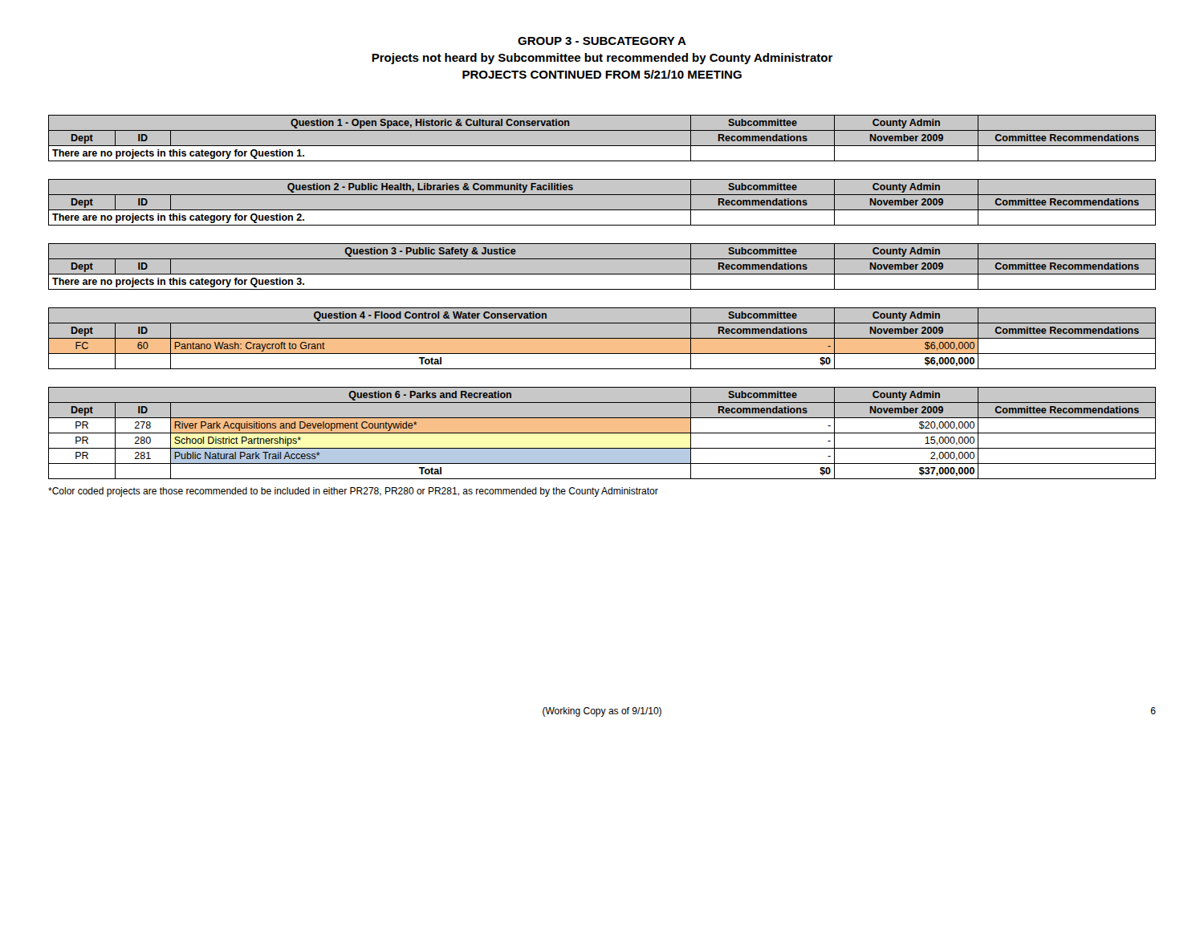GROUP 3 - SUBCATEGORY A
Projects not heard by Subcommittee but recommended by County Administrator
PROJECTS CONTINUED FROM 5/21/10 MEETING
| | | Question 1 - Open Space, Historic & Cultural Conservation | Subcommittee | County Admin | |
| Dept | ID | | Recommendations | November 2009 | Committee Recommendations |
| There are no projects in this category for Question 1. | | | |
| | | Question 2 - Public Health, Libraries & Community Facilities | Subcommittee | County Admin | |
| Dept | ID | | Recommendations | November 2009 | Committee Recommendations |
| There are no projects in this category for Question 2. | | | |
| | | Question 3 - Public Safety & Justice | Subcommittee | County Admin | |
| Dept | ID | | Recommendations | November 2009 | Committee Recommendations |
| There are no projects in this category for Question 3. | | | |
| | | Question 4 - Flood Control & Water Conservation | Subcommittee | County Admin | |
| Dept | ID | | Recommendations | November 2009 | Committee Recommendations |
| FC | 60 | Pantano Wash: Craycroft to Grant | - | $6,000,000 | |
| | | Total | $0 | $6,000,000 | |
| | | Question 6 - Parks and Recreation | Subcommittee | County Admin | |
| Dept | ID | | Recommendations | November 2009 | Committee Recommendations |
| PR | 278 | River Park Acquisitions and Development Countywide* | - | $20,000,000 | |
| PR | 280 | School District Partnerships* | - | 15,000,000 | |
| PR | 281 | Public Natural Park Trail Access* | - | 2,000,000 | |
| | | Total | $0 | $37,000,000 | |
*Color coded projects are those recommended to be included in either PR278, PR280 or PR281, as recommended by the County Administrator
(Working Copy as of 9/1/10) 6